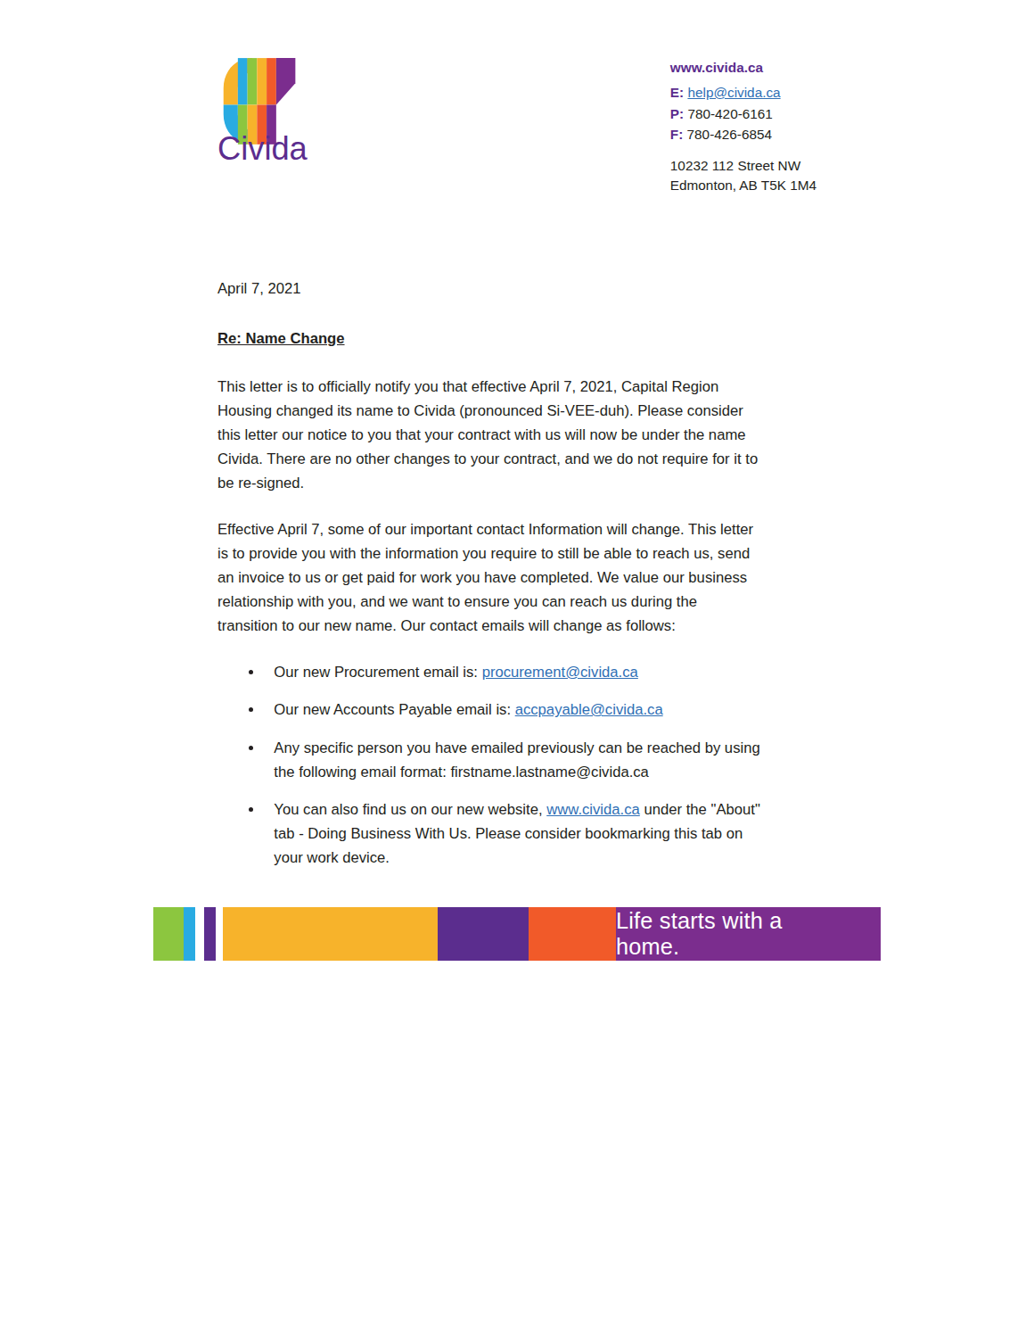Civida
www.civida.ca
E: help@civida.ca
P: 780-420-6161
F: 780-426-6854
10232 112 Street NW
Edmonton, AB T5K 1M4
April 7, 2021
Re: Name Change
This letter is to officially notify you that effective April 7, 2021, Capital Region Housing changed its name to Civida (pronounced Si-VEE-duh). Please consider this letter our notice to you that your contract with us will now be under the name Civida. There are no other changes to your contract, and we do not require for it to be re-signed.
Effective April 7, some of our important contact Information will change. This letter is to provide you with the information you require to still be able to reach us, send an invoice to us or get paid for work you have completed. We value our business relationship with you, and we want to ensure you can reach us during the transition to our new name. Our contact emails will change as follows:
Our new Procurement email is: procurement@civida.ca
Our new Accounts Payable email is: accpayable@civida.ca
Any specific person you have emailed previously can be reached by using the following email format: firstname.lastname@civida.ca
You can also find us on our new website, www.civida.ca under the "About" tab - Doing Business With Us. Please consider bookmarking this tab on your work device.
Life starts with a home.